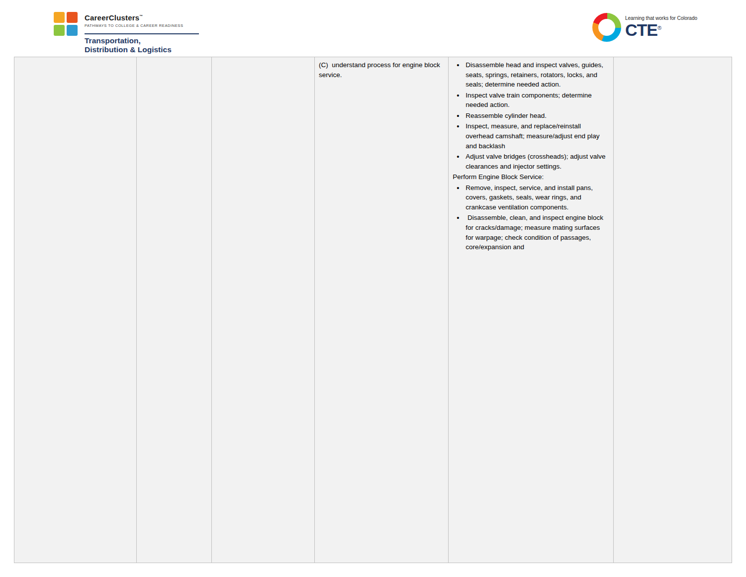CareerClusters™
PATHWAYS TO COLLEGE & CAREER READINESS
Transportation,
Distribution & Logistics
Learning that works for Colorado
CTE®
| | | | (C) understand process for engine block service. | Disassemble head and inspect valves, guides, seats, springs, retainers, rotators, locks, and seals; determine needed action. Inspect valve train components; determine needed action. Reassemble cylinder head. Inspect, measure, and replace/reinstall overhead camshaft; measure/adjust end play and backlash Adjust valve bridges (crossheads); adjust valve clearances and injector settings. Perform Engine Block Service: Remove, inspect, service, and install pans, covers, gaskets, seals, wear rings, and crankcase ventilation components. Disassemble, clean, and inspect engine block for cracks/damage; measure mating surfaces for warpage; check condition of passages, core/expansion and | |